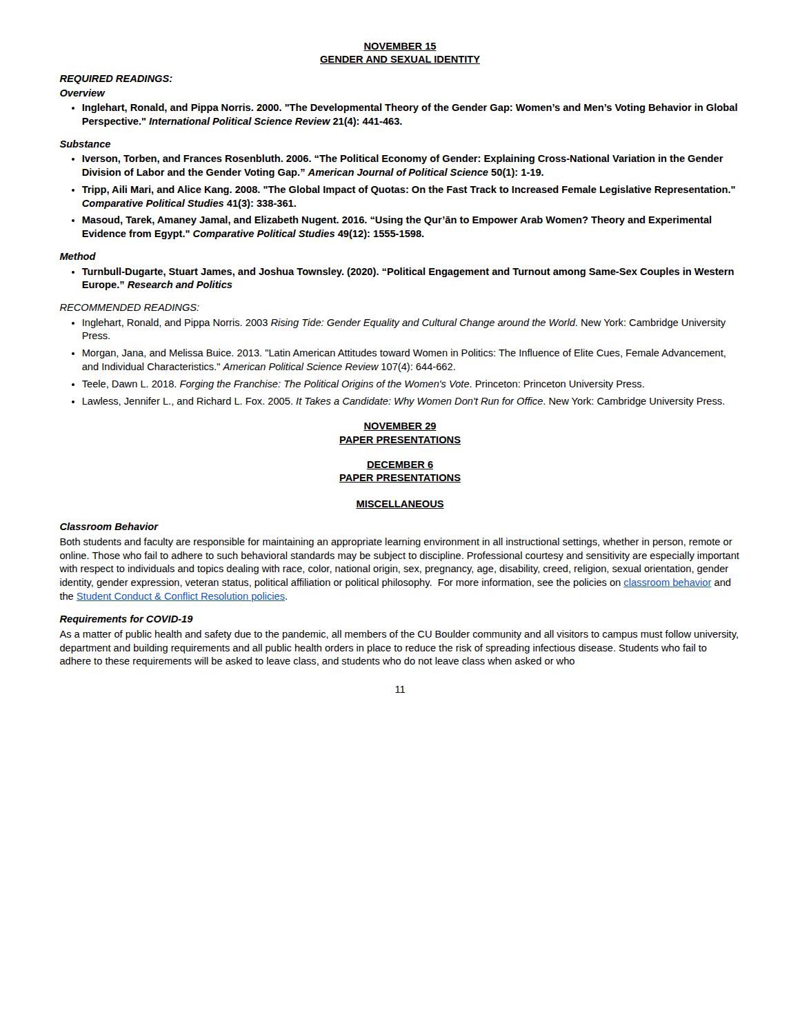NOVEMBER 15
GENDER AND SEXUAL IDENTITY
REQUIRED READINGS:
Overview
Inglehart, Ronald, and Pippa Norris. 2000. "The Developmental Theory of the Gender Gap: Women’s and Men’s Voting Behavior in Global Perspective." International Political Science Review 21(4): 441-463.
Substance
Iverson, Torben, and Frances Rosenbluth. 2006. “The Political Economy of Gender: Explaining Cross-National Variation in the Gender Division of Labor and the Gender Voting Gap.” American Journal of Political Science 50(1): 1-19.
Tripp, Aili Mari, and Alice Kang. 2008. "The Global Impact of Quotas: On the Fast Track to Increased Female Legislative Representation." Comparative Political Studies 41(3): 338-361.
Masoud, Tarek, Amaney Jamal, and Elizabeth Nugent. 2016. “Using the Qur’ān to Empower Arab Women? Theory and Experimental Evidence from Egypt." Comparative Political Studies 49(12): 1555-1598.
Method
Turnbull-Dugarte, Stuart James, and Joshua Townsley. (2020). “Political Engagement and Turnout among Same-Sex Couples in Western Europe.” Research and Politics
RECOMMENDED READINGS:
Inglehart, Ronald, and Pippa Norris. 2003 Rising Tide: Gender Equality and Cultural Change around the World. New York: Cambridge University Press.
Morgan, Jana, and Melissa Buice. 2013. "Latin American Attitudes toward Women in Politics: The Influence of Elite Cues, Female Advancement, and Individual Characteristics." American Political Science Review 107(4): 644-662.
Teele, Dawn L. 2018. Forging the Franchise: The Political Origins of the Women's Vote. Princeton: Princeton University Press.
Lawless, Jennifer L., and Richard L. Fox. 2005. It Takes a Candidate: Why Women Don't Run for Office. New York: Cambridge University Press.
NOVEMBER 29
PAPER PRESENTATIONS
DECEMBER 6
PAPER PRESENTATIONS
MISCELLANEOUS
Classroom Behavior
Both students and faculty are responsible for maintaining an appropriate learning environment in all instructional settings, whether in person, remote or online. Those who fail to adhere to such behavioral standards may be subject to discipline. Professional courtesy and sensitivity are especially important with respect to individuals and topics dealing with race, color, national origin, sex, pregnancy, age, disability, creed, religion, sexual orientation, gender identity, gender expression, veteran status, political affiliation or political philosophy. For more information, see the policies on classroom behavior and the Student Conduct & Conflict Resolution policies.
Requirements for COVID-19
As a matter of public health and safety due to the pandemic, all members of the CU Boulder community and all visitors to campus must follow university, department and building requirements and all public health orders in place to reduce the risk of spreading infectious disease. Students who fail to adhere to these requirements will be asked to leave class, and students who do not leave class when asked or who
11